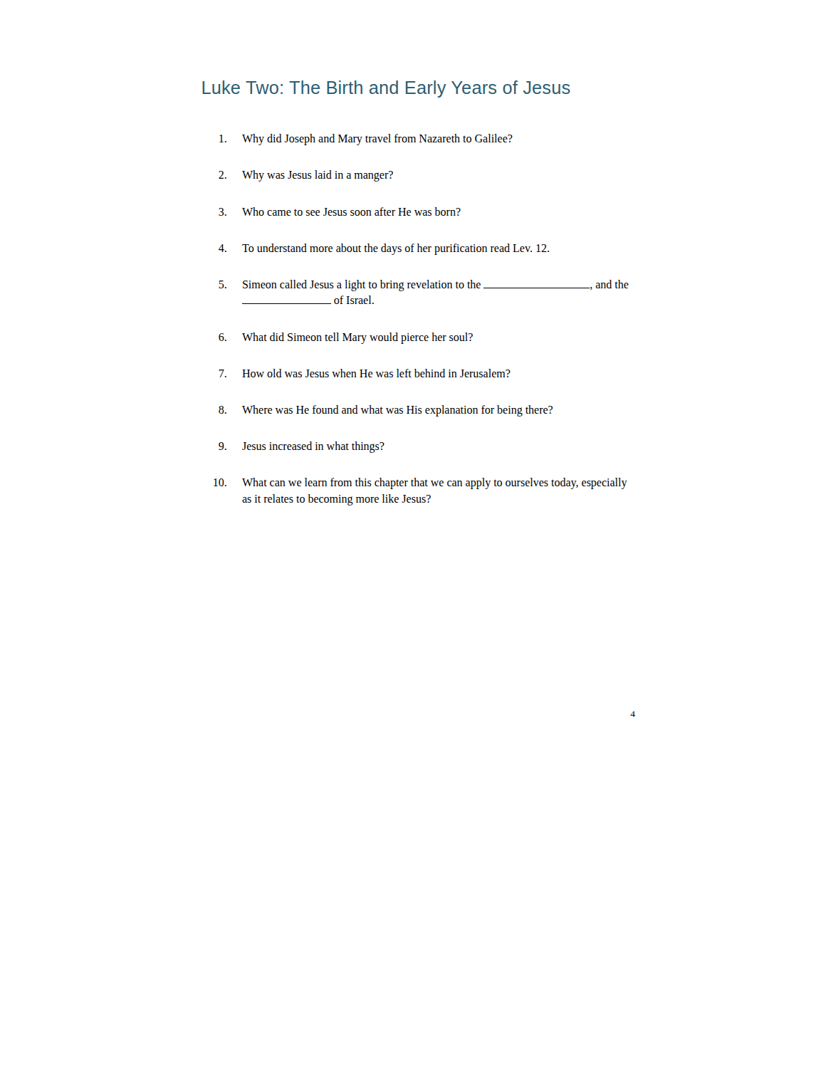Luke Two: The Birth and Early Years of Jesus
Why did Joseph and Mary travel from Nazareth to Galilee?
Why was Jesus laid in a manger?
Who came to see Jesus soon after He was born?
To understand more about the days of her purification read Lev. 12.
Simeon called Jesus a light to bring revelation to the , and the of Israel.
What did Simeon tell Mary would pierce her soul?
How old was Jesus when He was left behind in Jerusalem?
Where was He found and what was His explanation for being there?
Jesus increased in what things?
What can we learn from this chapter that we can apply to ourselves today, especially as it relates to becoming more like Jesus?
4